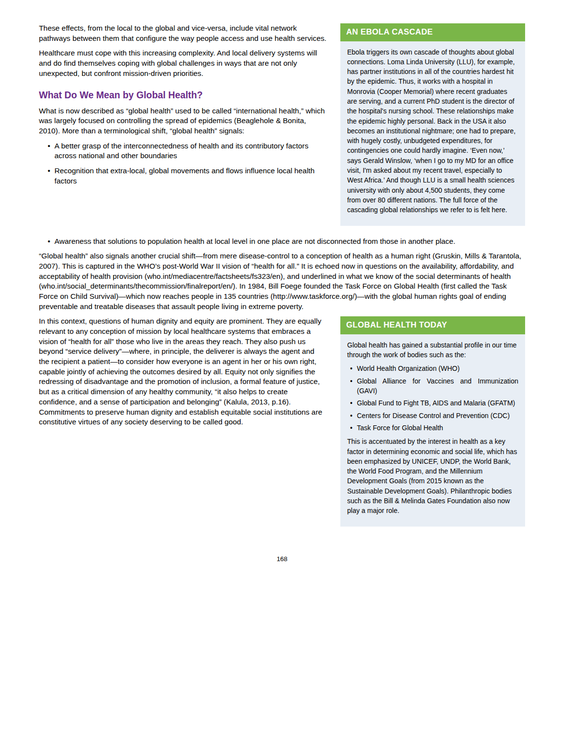These effects, from the local to the global and vice-versa, include vital network pathways between them that configure the way people access and use health services.
Healthcare must cope with this increasing complexity. And local delivery systems will and do find themselves coping with global challenges in ways that are not only unexpected, but confront mission-driven priorities.
What Do We Mean by Global Health?
What is now described as “global health” used to be called “international health,” which was largely focused on controlling the spread of epidemics (Beaglehole & Bonita, 2010). More than a terminological shift, “global health” signals:
A better grasp of the interconnectedness of health and its contributory factors across national and other boundaries
Recognition that extra-local, global movements and flows influence local health factors
AN EBOLA CASCADE
Ebola triggers its own cascade of thoughts about global connections. Loma Linda University (LLU), for example, has partner institutions in all of the countries hardest hit by the epidemic. Thus, it works with a hospital in Monrovia (Cooper Memorial) where recent graduates are serving, and a current PhD student is the director of the hospital's nursing school. These relationships make the epidemic highly personal. Back in the USA it also becomes an institutional nightmare; one had to prepare, with hugely costly, unbudgeted expenditures, for contingencies one could hardly imagine. ‘Even now,’ says Gerald Winslow, ‘when I go to my MD for an office visit, I'm asked about my recent travel, especially to West Africa.’ And though LLU is a small health sciences university with only about 4,500 students, they come from over 80 different nations. The full force of the cascading global relationships we refer to is felt here.
Awareness that solutions to population health at local level in one place are not disconnected from those in another place.
“Global health” also signals another crucial shift—from mere disease-control to a conception of health as a human right (Gruskin, Mills & Tarantola, 2007). This is captured in the WHO’s post-World War II vision of “health for all.” It is echoed now in questions on the availability, affordability, and acceptability of health provision (who.int/mediacentre/factsheets/fs323/en), and underlined in what we know of the social determinants of health (who.int/social_determinants/thecommission/finalreport/en/). In 1984, Bill Foege founded the Task Force on Global Health (first called the Task Force on Child Survival)—which now reaches people in 135 countries (http://www.taskforce.org/)—with the global human rights goal of ending preventable and treatable diseases that assault people living in extreme poverty.
In this context, questions of human dignity and equity are prominent. They are equally relevant to any conception of mission by local healthcare systems that embraces a vision of “health for all” those who live in the areas they reach. They also push us beyond “service delivery”—where, in principle, the deliverer is always the agent and the recipient a patient—to consider how everyone is an agent in her or his own right, capable jointly of achieving the outcomes desired by all. Equity not only signifies the redressing of disadvantage and the promotion of inclusion, a formal feature of justice, but as a critical dimension of any healthy community, “it also helps to create confidence, and a sense of participation and belonging” (Kalula, 2013, p.16). Commitments to preserve human dignity and establish equitable social institutions are constitutive virtues of any society deserving to be called good.
GLOBAL HEALTH TODAY
Global health has gained a substantial profile in our time through the work of bodies such as the:
World Health Organization (WHO)
Global Alliance for Vaccines and Immunization (GAVI)
Global Fund to Fight TB, AIDS and Malaria (GFATM)
Centers for Disease Control and Prevention (CDC)
Task Force for Global Health
This is accentuated by the interest in health as a key factor in determining economic and social life, which has been emphasized by UNICEF, UNDP, the World Bank, the World Food Program, and the Millennium Development Goals (from 2015 known as the Sustainable Development Goals). Philanthropic bodies such as the Bill & Melinda Gates Foundation also now play a major role.
168